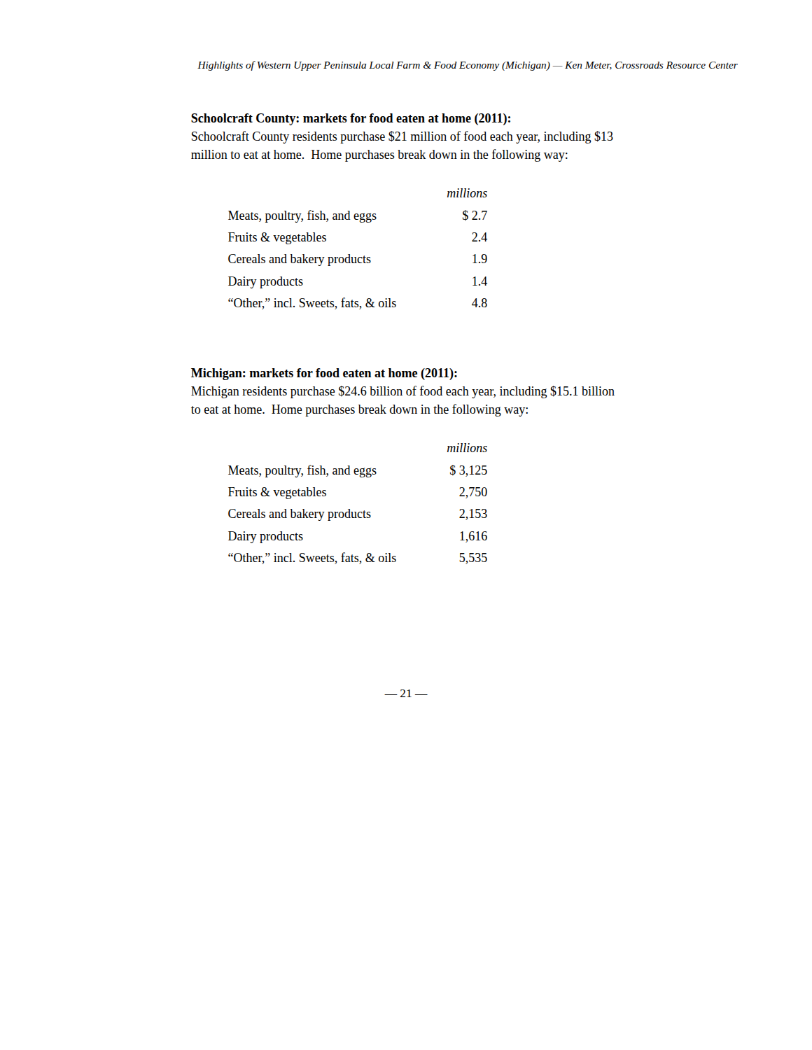Highlights of Western Upper Peninsula Local Farm & Food Economy (Michigan) — Ken Meter, Crossroads Resource Center
Schoolcraft County: markets for food eaten at home (2011):
Schoolcraft County residents purchase $21 million of food each year, including $13 million to eat at home. Home purchases break down in the following way:
| | millions |
| Meats, poultry, fish, and eggs | $ 2.7 |
| Fruits & vegetables | 2.4 |
| Cereals and bakery products | 1.9 |
| Dairy products | 1.4 |
| “Other,” incl. Sweets, fats, & oils | 4.8 |
Michigan: markets for food eaten at home (2011):
Michigan residents purchase $24.6 billion of food each year, including $15.1 billion to eat at home. Home purchases break down in the following way:
| | millions |
| Meats, poultry, fish, and eggs | $ 3,125 |
| Fruits & vegetables | 2,750 |
| Cereals and bakery products | 2,153 |
| Dairy products | 1,616 |
| “Other,” incl. Sweets, fats, & oils | 5,535 |
— 21 —